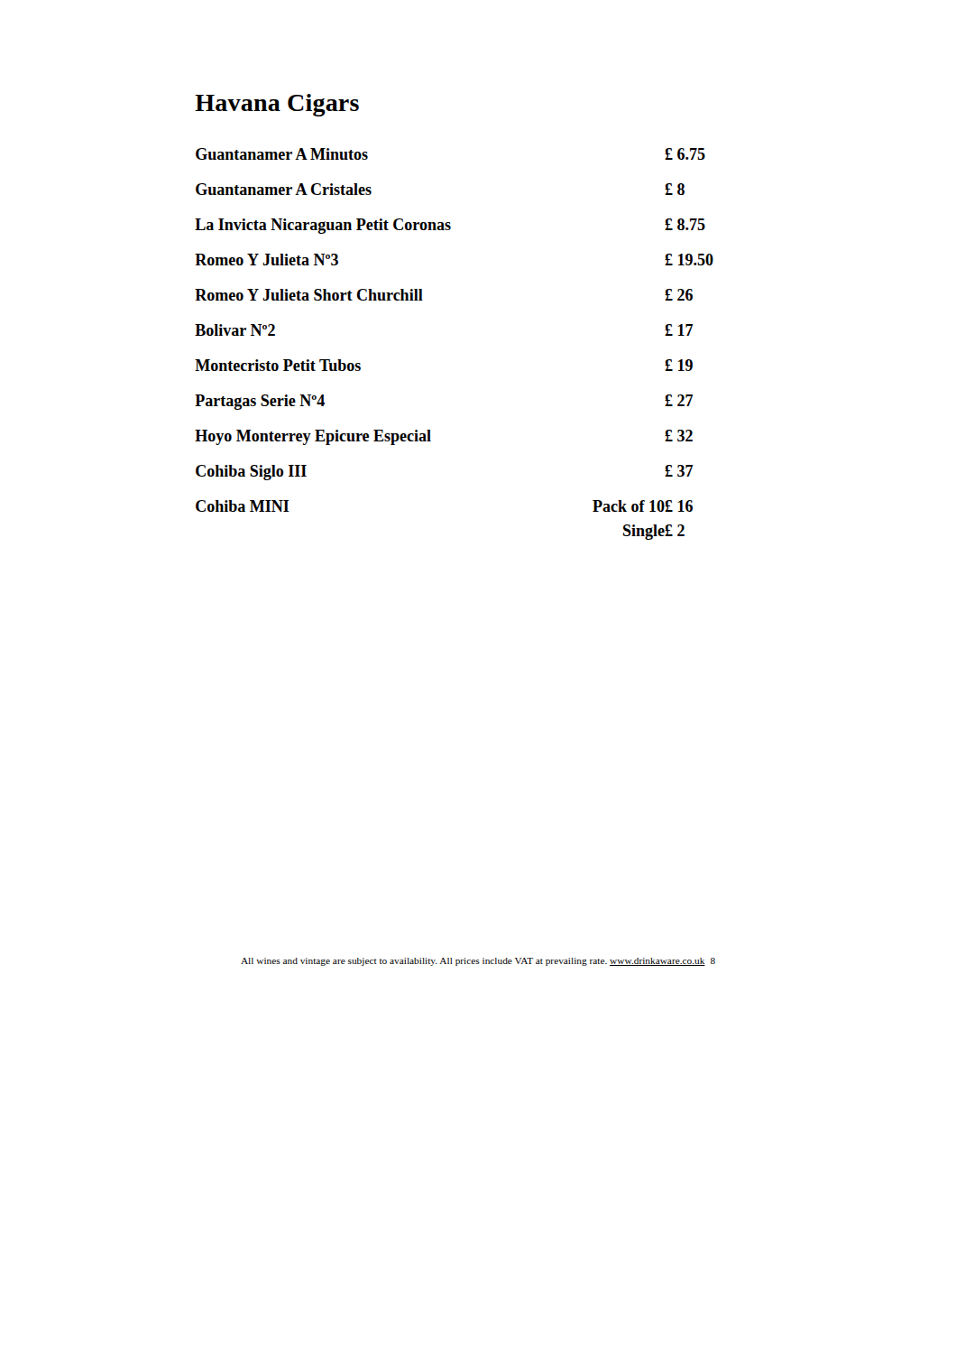Havana Cigars
| Guantanamer A Minutos | | £ 6.75 |
| Guantanamer A Cristales | | £ 8 |
| La Invicta Nicaraguan Petit Coronas | | £ 8.75 |
| Romeo Y Julieta Nº3 | | £ 19.50 |
| Romeo Y Julieta Short Churchill | | £ 26 |
| Bolivar Nº2 | | £ 17 |
| Montecristo Petit Tubos | | £ 19 |
| Partagas Serie Nº4 | | £ 27 |
| Hoyo Monterrey Epicure Especial | | £ 32 |
| Cohiba Siglo III | | £ 37 |
| Cohiba MINI | Pack of 10 Single | £ 16 £ 2 |
All wines and vintage are subject to availability. All prices include VAT at prevailing rate. www.drinkaware.co.uk 8